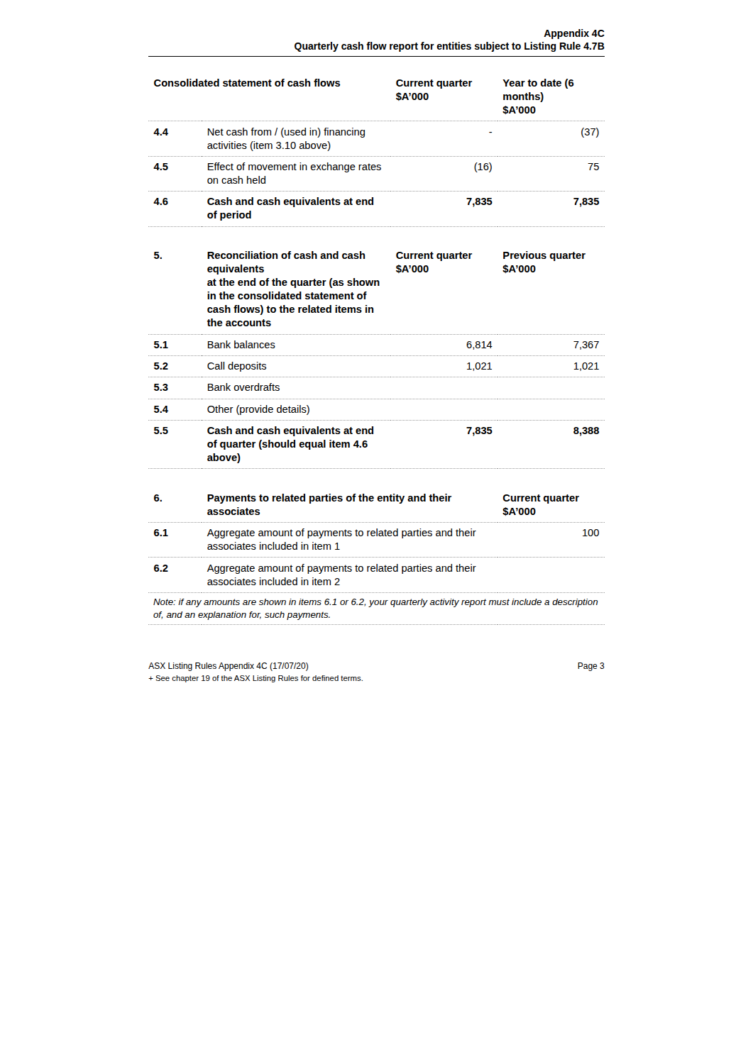Appendix 4C
Quarterly cash flow report for entities subject to Listing Rule 4.7B
| Consolidated statement of cash flows | Current quarter $A’000 | Year to date (6 months) $A’000 |
| --- | --- | --- |
| 4.4 | Net cash from / (used in) financing activities (item 3.10 above) | - | (37) |
| 4.5 | Effect of movement in exchange rates on cash held | (16) | 75 |
| 4.6 | Cash and cash equivalents at end of period | 7,835 | 7,835 |
| 5. | Reconciliation of cash and cash equivalents at the end of the quarter (as shown in the consolidated statement of cash flows) to the related items in the accounts | Current quarter $A’000 | Previous quarter $A’000 |
| --- | --- | --- | --- |
| 5.1 | Bank balances | 6,814 | 7,367 |
| 5.2 | Call deposits | 1,021 | 1,021 |
| 5.3 | Bank overdrafts | | |
| 5.4 | Other (provide details) | | |
| 5.5 | Cash and cash equivalents at end of quarter (should equal item 4.6 above) | 7,835 | 8,388 |
| 6. | Payments to related parties of the entity and their associates | Current quarter $A’000 |
| --- | --- | --- |
| 6.1 | Aggregate amount of payments to related parties and their associates included in item 1 | 100 |
| 6.2 | Aggregate amount of payments to related parties and their associates included in item 2 | |
| Note: if any amounts are shown in items 6.1 or 6.2, your quarterly activity report must include a description of, and an explanation for, such payments. |
ASX Listing Rules Appendix 4C (17/07/20)
Page 3
+ See chapter 19 of the ASX Listing Rules for defined terms.